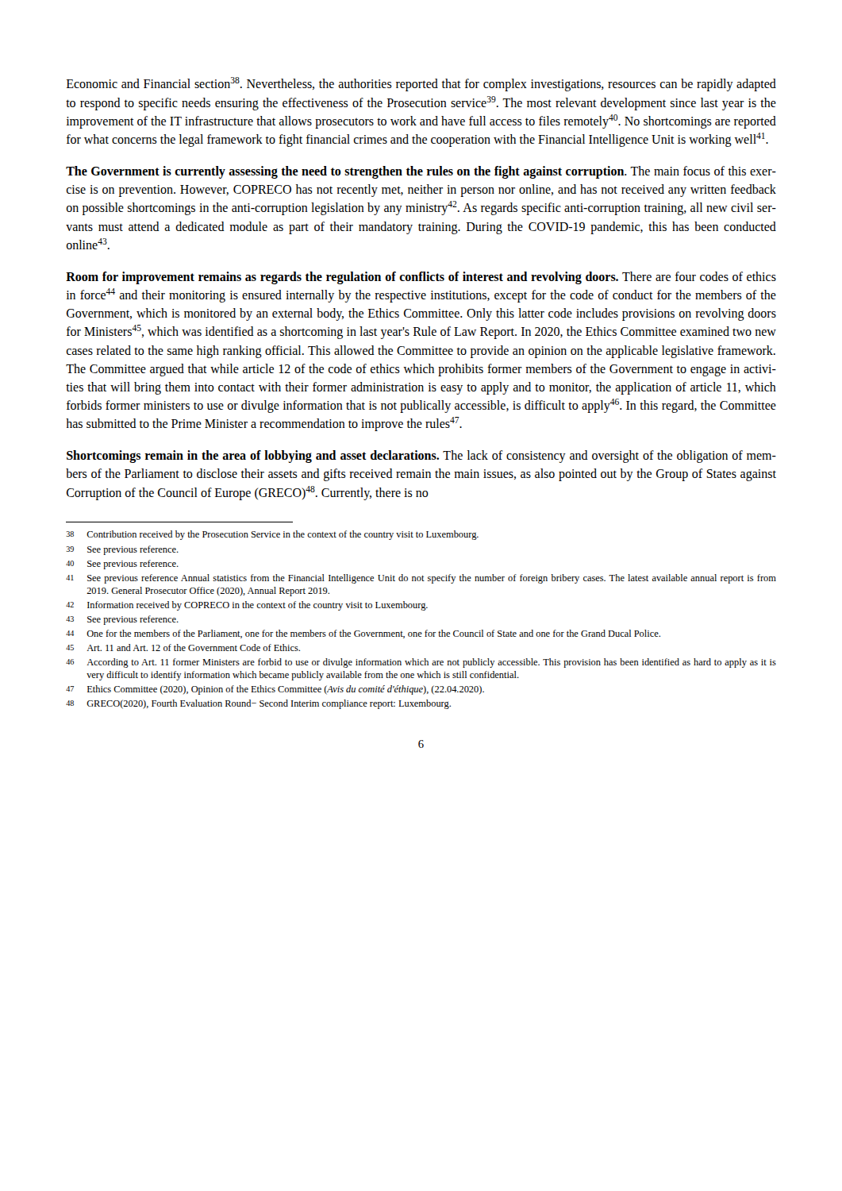Economic and Financial section38. Nevertheless, the authorities reported that for complex investigations, resources can be rapidly adapted to respond to specific needs ensuring the effectiveness of the Prosecution service39. The most relevant development since last year is the improvement of the IT infrastructure that allows prosecutors to work and have full access to files remotely40. No shortcomings are reported for what concerns the legal framework to fight financial crimes and the cooperation with the Financial Intelligence Unit is working well41.
The Government is currently assessing the need to strengthen the rules on the fight against corruption. The main focus of this exercise is on prevention. However, COPRECO has not recently met, neither in person nor online, and has not received any written feedback on possible shortcomings in the anti-corruption legislation by any ministry42. As regards specific anti-corruption training, all new civil servants must attend a dedicated module as part of their mandatory training. During the COVID-19 pandemic, this has been conducted online43.
Room for improvement remains as regards the regulation of conflicts of interest and revolving doors. There are four codes of ethics in force44 and their monitoring is ensured internally by the respective institutions, except for the code of conduct for the members of the Government, which is monitored by an external body, the Ethics Committee. Only this latter code includes provisions on revolving doors for Ministers45, which was identified as a shortcoming in last year's Rule of Law Report. In 2020, the Ethics Committee examined two new cases related to the same high ranking official. This allowed the Committee to provide an opinion on the applicable legislative framework. The Committee argued that while article 12 of the code of ethics which prohibits former members of the Government to engage in activities that will bring them into contact with their former administration is easy to apply and to monitor, the application of article 11, which forbids former ministers to use or divulge information that is not publically accessible, is difficult to apply46. In this regard, the Committee has submitted to the Prime Minister a recommendation to improve the rules47.
Shortcomings remain in the area of lobbying and asset declarations. The lack of consistency and oversight of the obligation of members of the Parliament to disclose their assets and gifts received remain the main issues, as also pointed out by the Group of States against Corruption of the Council of Europe (GRECO)48. Currently, there is no
38 Contribution received by the Prosecution Service in the context of the country visit to Luxembourg.
39 See previous reference.
40 See previous reference.
41 See previous reference Annual statistics from the Financial Intelligence Unit do not specify the number of foreign bribery cases. The latest available annual report is from 2019. General Prosecutor Office (2020), Annual Report 2019.
42 Information received by COPRECO in the context of the country visit to Luxembourg.
43 See previous reference.
44 One for the members of the Parliament, one for the members of the Government, one for the Council of State and one for the Grand Ducal Police.
45 Art. 11 and Art. 12 of the Government Code of Ethics.
46 According to Art. 11 former Ministers are forbid to use or divulge information which are not publicly accessible. This provision has been identified as hard to apply as it is very difficult to identify information which became publicly available from the one which is still confidential.
47 Ethics Committee (2020), Opinion of the Ethics Committee (Avis du comité d'éthique), (22.04.2020).
48 GRECO(2020), Fourth Evaluation Round− Second Interim compliance report: Luxembourg.
6